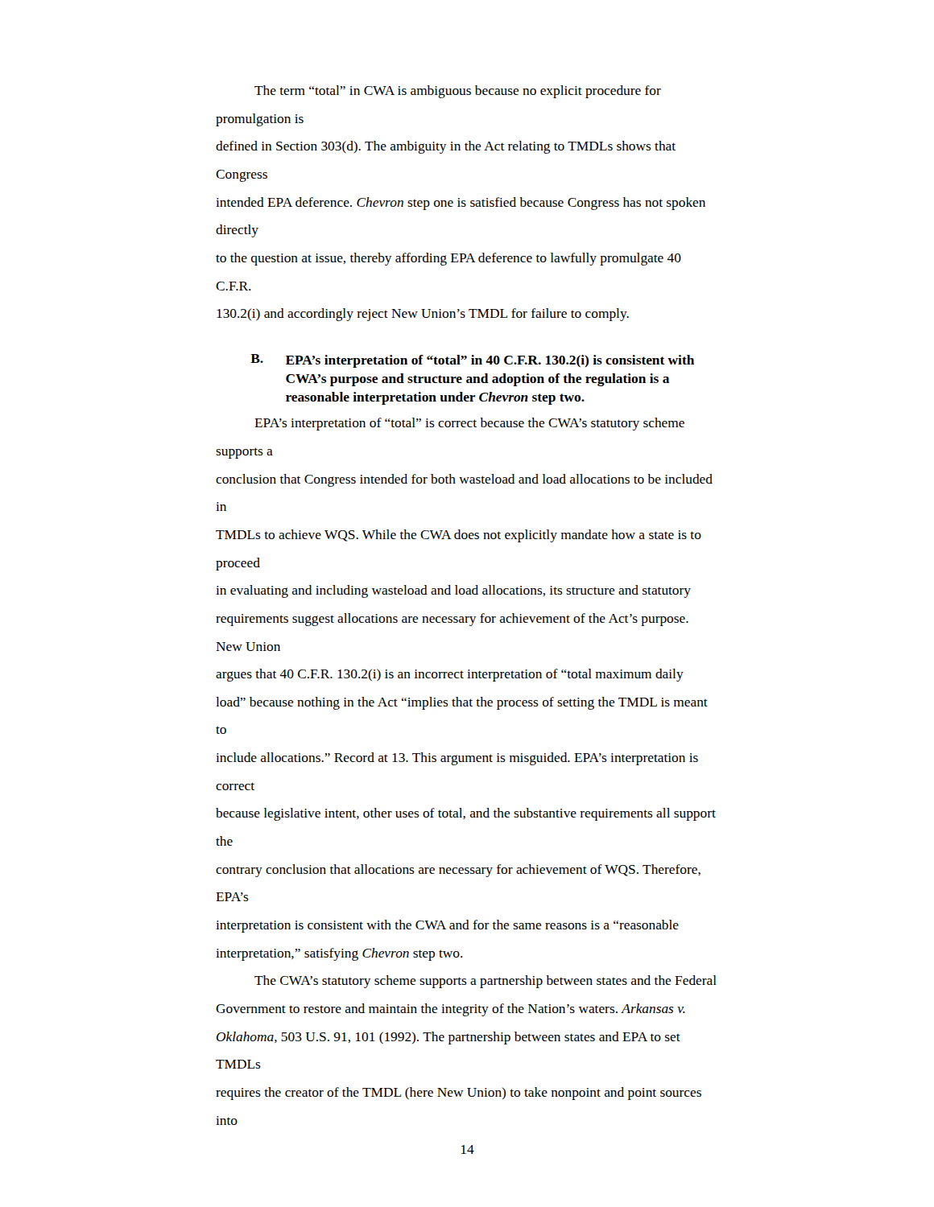The term “total” in CWA is ambiguous because no explicit procedure for promulgation is
defined in Section 303(d). The ambiguity in the Act relating to TMDLs shows that Congress
intended EPA deference. Chevron step one is satisfied because Congress has not spoken directly
to the question at issue, thereby affording EPA deference to lawfully promulgate 40 C.F.R.
130.2(i) and accordingly reject New Union’s TMDL for failure to comply.
B.
EPA’s interpretation of “total” in 40 C.F.R. 130.2(i) is consistent with CWA’s purpose and structure and adoption of the regulation is a reasonable interpretation under Chevron step two.
EPA’s interpretation of “total” is correct because the CWA’s statutory scheme supports a
conclusion that Congress intended for both wasteload and load allocations to be included in
TMDLs to achieve WQS. While the CWA does not explicitly mandate how a state is to proceed
in evaluating and including wasteload and load allocations, its structure and statutory
requirements suggest allocations are necessary for achievement of the Act’s purpose. New Union
argues that 40 C.F.R. 130.2(i) is an incorrect interpretation of “total maximum daily
load” because nothing in the Act “implies that the process of setting the TMDL is meant to
include allocations.” Record at 13. This argument is misguided. EPA’s interpretation is correct
because legislative intent, other uses of total, and the substantive requirements all support the
contrary conclusion that allocations are necessary for achievement of WQS. Therefore, EPA’s
interpretation is consistent with the CWA and for the same reasons is a “reasonable
interpretation,” satisfying Chevron step two.
The CWA’s statutory scheme supports a partnership between states and the Federal
Government to restore and maintain the integrity of the Nation’s waters. Arkansas v.
Oklahoma, 503 U.S. 91, 101 (1992). The partnership between states and EPA to set TMDLs
requires the creator of the TMDL (here New Union) to take nonpoint and point sources into
14